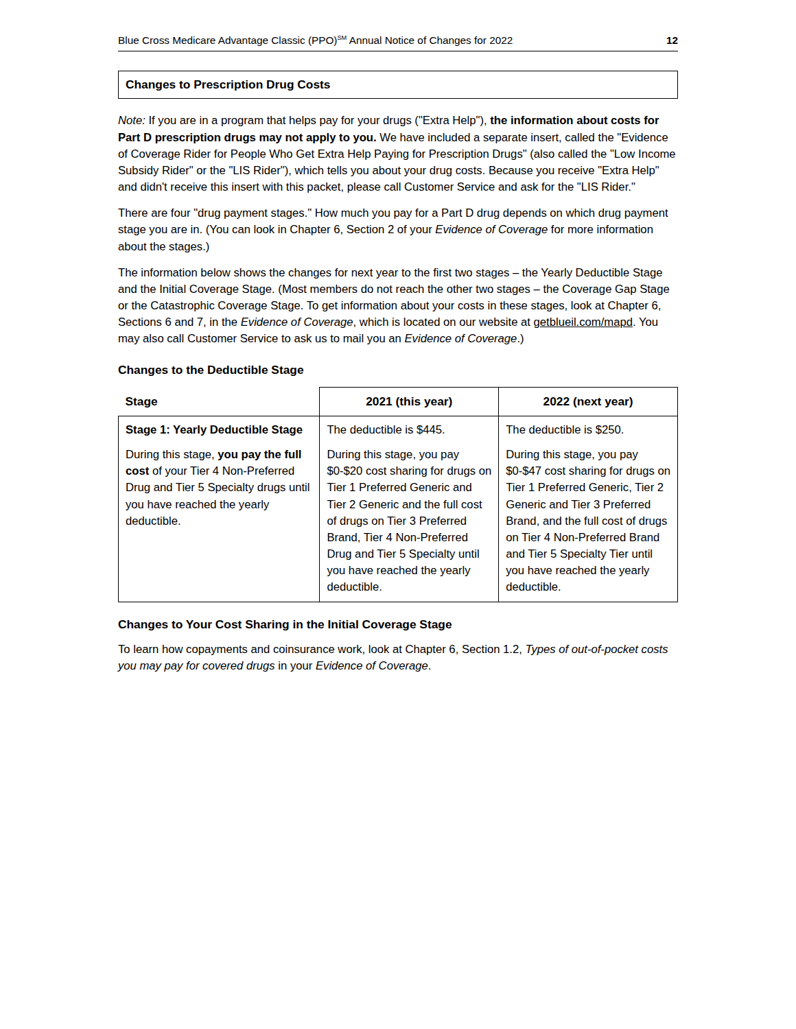Blue Cross Medicare Advantage Classic (PPO)SM Annual Notice of Changes for 2022
12
Changes to Prescription Drug Costs
Note: If you are in a program that helps pay for your drugs ("Extra Help"), the information about costs for Part D prescription drugs may not apply to you. We have included a separate insert, called the "Evidence of Coverage Rider for People Who Get Extra Help Paying for Prescription Drugs" (also called the "Low Income Subsidy Rider" or the "LIS Rider"), which tells you about your drug costs. Because you receive "Extra Help" and didn't receive this insert with this packet, please call Customer Service and ask for the "LIS Rider."
There are four "drug payment stages." How much you pay for a Part D drug depends on which drug payment stage you are in. (You can look in Chapter 6, Section 2 of your Evidence of Coverage for more information about the stages.)
The information below shows the changes for next year to the first two stages – the Yearly Deductible Stage and the Initial Coverage Stage. (Most members do not reach the other two stages – the Coverage Gap Stage or the Catastrophic Coverage Stage. To get information about your costs in these stages, look at Chapter 6, Sections 6 and 7, in the Evidence of Coverage, which is located on our website at getblueil.com/mapd. You may also call Customer Service to ask us to mail you an Evidence of Coverage.)
Changes to the Deductible Stage
| Stage | 2021 (this year) | 2022 (next year) |
| --- | --- | --- |
| Stage 1: Yearly Deductible Stage During this stage, you pay the full cost of your Tier 4 Non-Preferred Drug and Tier 5 Specialty drugs until you have reached the yearly deductible. | The deductible is $445. During this stage, you pay $0-$20 cost sharing for drugs on Tier 1 Preferred Generic and Tier 2 Generic and the full cost of drugs on Tier 3 Preferred Brand, Tier 4 Non-Preferred Drug and Tier 5 Specialty until you have reached the yearly deductible. | The deductible is $250. During this stage, you pay $0-$47 cost sharing for drugs on Tier 1 Preferred Generic, Tier 2 Generic and Tier 3 Preferred Brand, and the full cost of drugs on Tier 4 Non-Preferred Brand and Tier 5 Specialty Tier until you have reached the yearly deductible. |
Changes to Your Cost Sharing in the Initial Coverage Stage
To learn how copayments and coinsurance work, look at Chapter 6, Section 1.2, Types of out-of-pocket costs you may pay for covered drugs in your Evidence of Coverage.